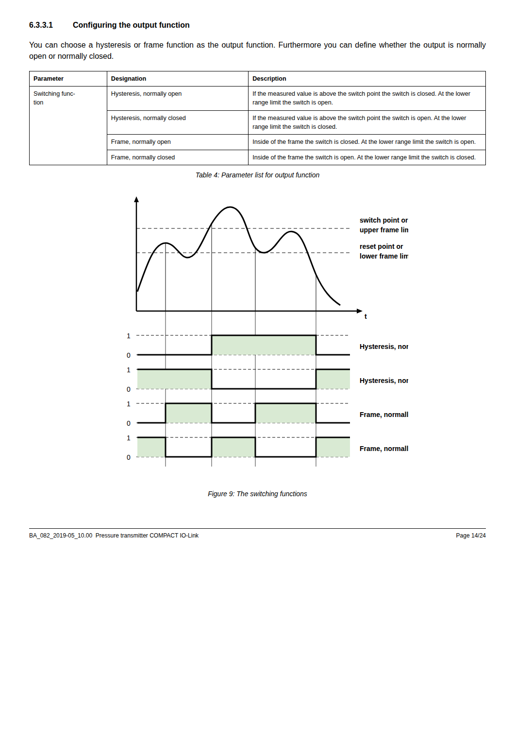6.3.3.1 Configuring the output function
You can choose a hysteresis or frame function as the output function. Furthermore you can define whether the output is normally open or normally closed.
| Parameter | Designation | Description |
| --- | --- | --- |
| Switching func- tion | Hysteresis, normally open | If the measured value is above the switch point the switch is closed. At the lower range limit the switch is open. |
| Hysteresis, normally closed | If the measured value is above the switch point the switch is open. At the lower range limit the switch is closed. |
| Frame, normally open | Inside of the frame the switch is closed. At the lower range limit the switch is open. |
| Frame, normally closed | Inside of the frame the switch is open. At the lower range limit the switch is closed. |
Table 4: Parameter list for output function
t switch point or upper frame limit reset point or lower frame limit 1 0 Hysteresis, normally open 1 0 Hysteresis, normally closed 1 0 Frame, normally open 1 0 Frame, normally closed
Figure 9: The switching functions
BA_082_2019-05_10.00 Pressure transmitter COMPACT IO-Link Page 14/24